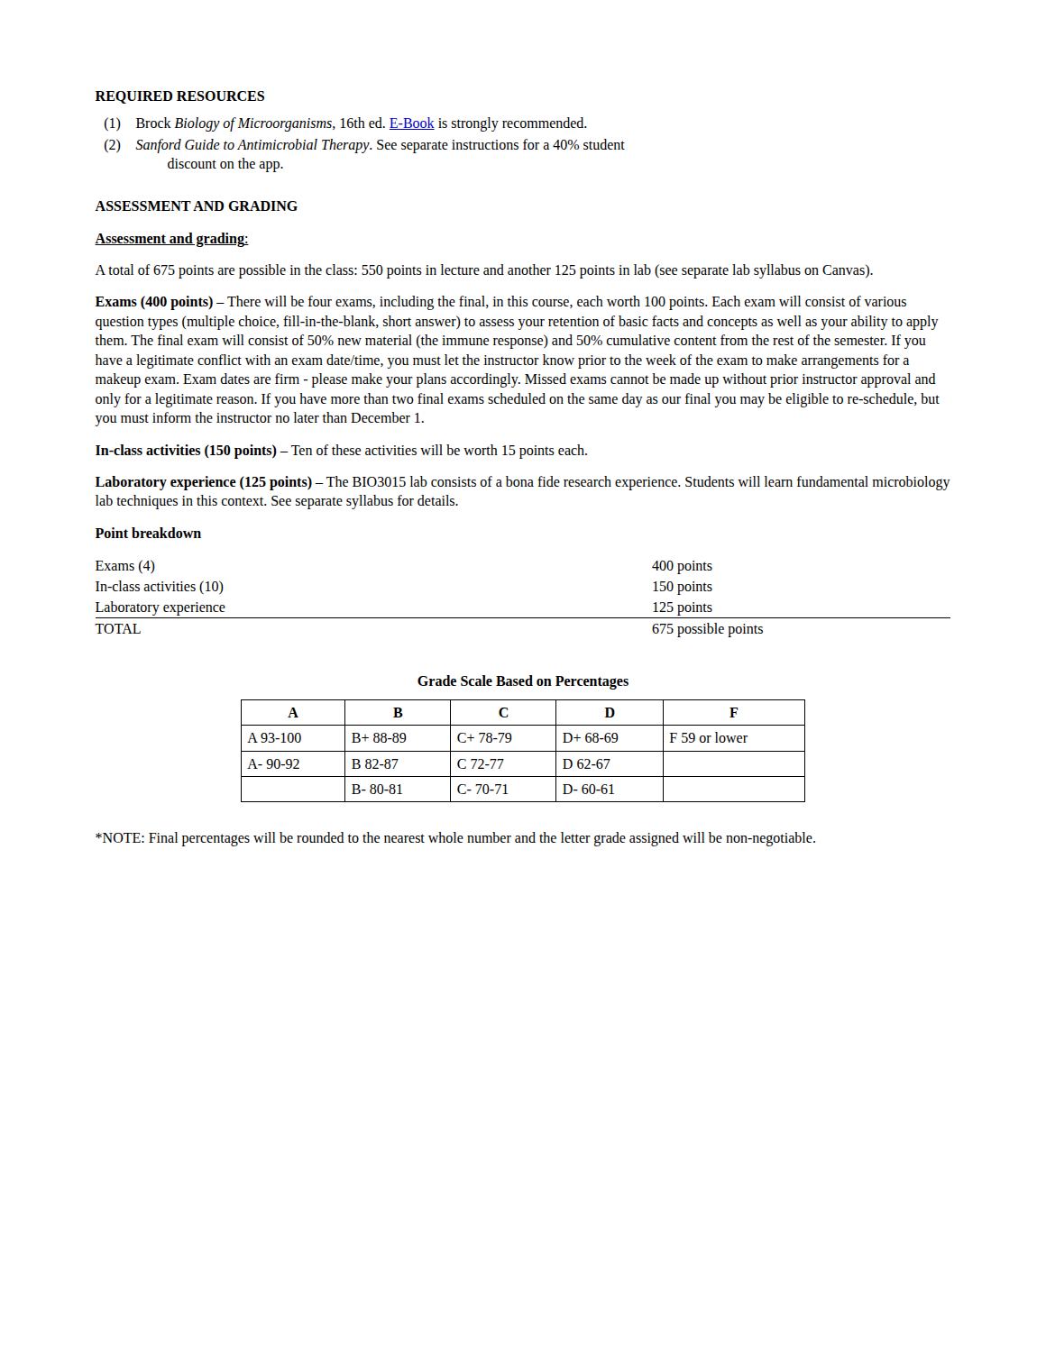REQUIRED RESOURCES
(1) Brock Biology of Microorganisms, 16th ed. E-Book is strongly recommended.
(2) Sanford Guide to Antimicrobial Therapy. See separate instructions for a 40% student discount on the app.
ASSESSMENT AND GRADING
Assessment and grading:
A total of 675 points are possible in the class: 550 points in lecture and another 125 points in lab (see separate lab syllabus on Canvas).
Exams (400 points) – There will be four exams, including the final, in this course, each worth 100 points. Each exam will consist of various question types (multiple choice, fill-in-the-blank, short answer) to assess your retention of basic facts and concepts as well as your ability to apply them. The final exam will consist of 50% new material (the immune response) and 50% cumulative content from the rest of the semester. If you have a legitimate conflict with an exam date/time, you must let the instructor know prior to the week of the exam to make arrangements for a makeup exam. Exam dates are firm - please make your plans accordingly. Missed exams cannot be made up without prior instructor approval and only for a legitimate reason. If you have more than two final exams scheduled on the same day as our final you may be eligible to re-schedule, but you must inform the instructor no later than December 1.
In-class activities (150 points) – Ten of these activities will be worth 15 points each.
Laboratory experience (125 points) – The BIO3015 lab consists of a bona fide research experience. Students will learn fundamental microbiology lab techniques in this context. See separate syllabus for details.
Point breakdown
| Exams (4) | 400 points |
| In-class activities (10) | 150 points |
| Laboratory experience | 125 points |
| TOTAL | 675 possible points |
Grade Scale Based on Percentages
| A | B | C | D | F |
| --- | --- | --- | --- | --- |
| A 93-100 | B+ 88-89 | C+ 78-79 | D+ 68-69 | F 59 or lower |
| A- 90-92 | B 82-87 | C 72-77 | D 62-67 | |
| | B- 80-81 | C- 70-71 | D- 60-61 | |
*NOTE: Final percentages will be rounded to the nearest whole number and the letter grade assigned will be non-negotiable.